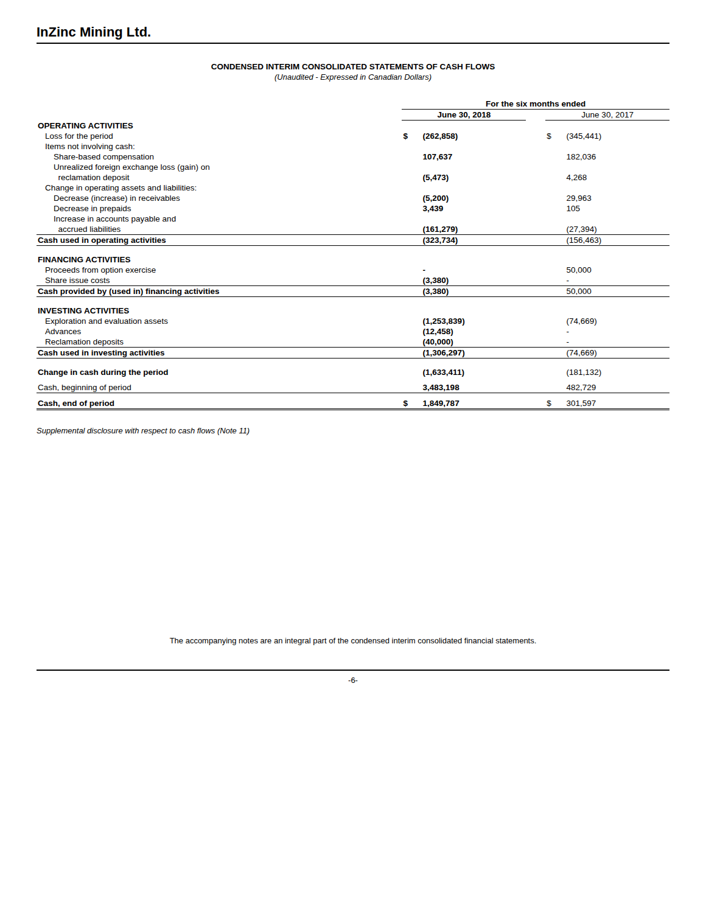InZinc Mining Ltd.
CONDENSED INTERIM CONSOLIDATED STATEMENTS OF CASH FLOWS
(Unaudited - Expressed in Canadian Dollars)
| | For the six months ended |
| | June 30, 2018 | | June 30, 2017 |
| OPERATING ACTIVITIES | | | | | |
| Loss for the period | $ | (262,858) | | $ | (345,441) |
| Items not involving cash: | | | | | |
| Share-based compensation | | 107,637 | | | 182,036 |
| Unrealized foreign exchange loss (gain) on | | | | | |
| reclamation deposit | | (5,473) | | | 4,268 |
| Change in operating assets and liabilities: | | | | | |
| Decrease (increase) in receivables | | (5,200) | | | 29,963 |
| Decrease in prepaids | | 3,439 | | | 105 |
| Increase in accounts payable and | | | | | |
| accrued liabilities | | (161,279) | | | (27,394) |
| Cash used in operating activities | | (323,734) | | | (156,463) |
| FINANCING ACTIVITIES | | | | | |
| Proceeds from option exercise | | - | | | 50,000 |
| Share issue costs | | (3,380) | | | - |
| Cash provided by (used in) financing activities | | (3,380) | | | 50,000 |
| INVESTING ACTIVITIES | | | | | |
| Exploration and evaluation assets | | (1,253,839) | | | (74,669) |
| Advances | | (12,458) | | | - |
| Reclamation deposits | | (40,000) | | | - |
| Cash used in investing activities | | (1,306,297) | | | (74,669) |
| Change in cash during the period | | (1,633,411) | | | (181,132) |
| Cash, beginning of period | | 3,483,198 | | | 482,729 |
| Cash, end of period | $ | 1,849,787 | | $ | 301,597 |
Supplemental disclosure with respect to cash flows (Note 11)
The accompanying notes are an integral part of the condensed interim consolidated financial statements.
-6-